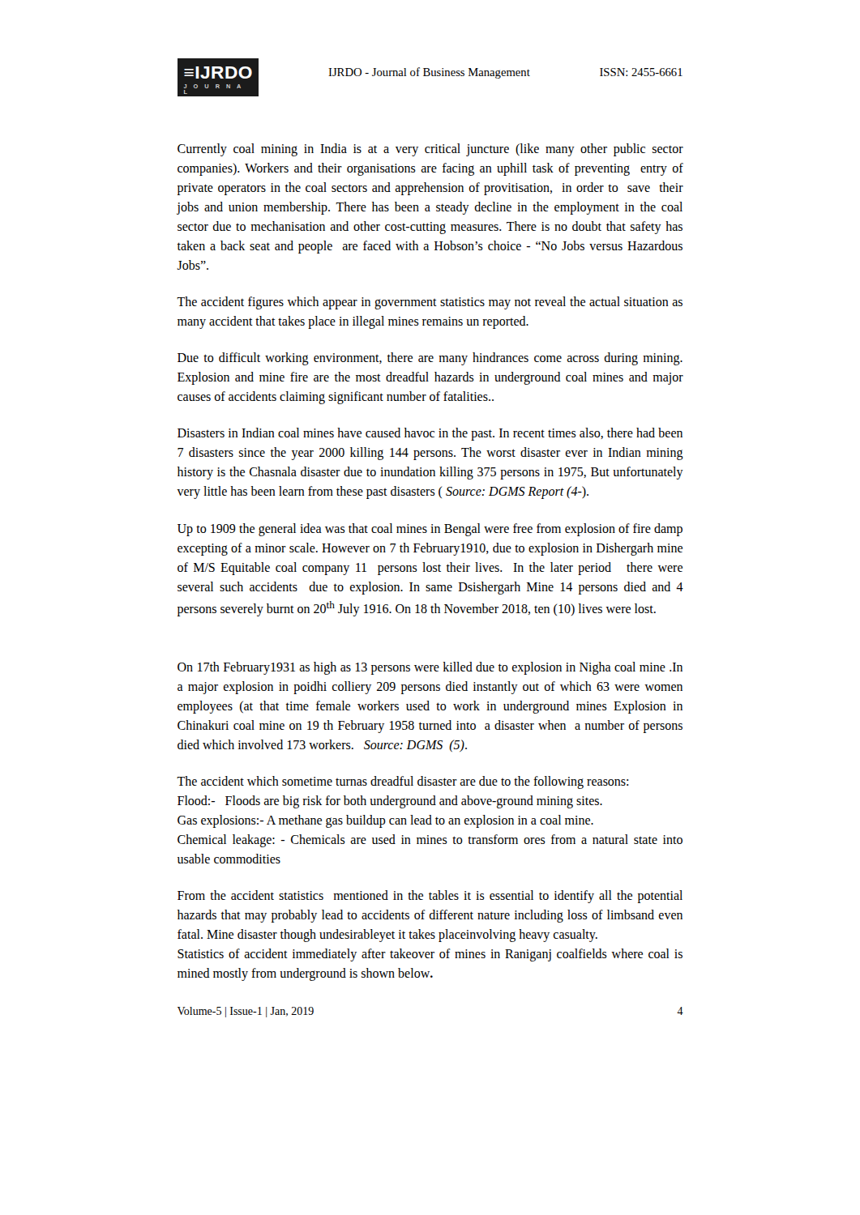≡IJRDO
J O U R N A L
IJRDO - Journal of Business Management
ISSN: 2455-6661
Currently coal mining in India is at a very critical juncture (like many other public sector companies). Workers and their organisations are facing an uphill task of preventing entry of private operators in the coal sectors and apprehension of provitisation, in order to save their jobs and union membership. There has been a steady decline in the employment in the coal sector due to mechanisation and other cost-cutting measures. There is no doubt that safety has taken a back seat and people are faced with a Hobson’s choice - “No Jobs versus Hazardous Jobs”.
The accident figures which appear in government statistics may not reveal the actual situation as many accident that takes place in illegal mines remains un reported.
Due to difficult working environment, there are many hindrances come across during mining. Explosion and mine fire are the most dreadful hazards in underground coal mines and major causes of accidents claiming significant number of fatalities..
Disasters in Indian coal mines have caused havoc in the past. In recent times also, there had been 7 disasters since the year 2000 killing 144 persons. The worst disaster ever in Indian mining history is the Chasnala disaster due to inundation killing 375 persons in 1975, But unfortunately very little has been learn from these past disasters ( Source: DGMS Report (4-).
Up to 1909 the general idea was that coal mines in Bengal were free from explosion of fire damp excepting of a minor scale. However on 7 th February1910, due to explosion in Dishergarh mine of M/S Equitable coal company 11 persons lost their lives. In the later period there were several such accidents due to explosion. In same Dsishergarh Mine 14 persons died and 4 persons severely burnt on 20th July 1916. On 18 th November 2018, ten (10) lives were lost.
On 17th February1931 as high as 13 persons were killed due to explosion in Nigha coal mine .In a major explosion in poidhi colliery 209 persons died instantly out of which 63 were women employees (at that time female workers used to work in underground mines Explosion in Chinakuri coal mine on 19 th February 1958 turned into a disaster when a number of persons died which involved 173 workers. Source: DGMS (5).
The accident which sometime turnas dreadful disaster are due to the following reasons:
Flood:- Floods are big risk for both underground and above-ground mining sites.
Gas explosions:- A methane gas buildup can lead to an explosion in a coal mine.
Chemical leakage: - Chemicals are used in mines to transform ores from a natural state into usable commodities
From the accident statistics mentioned in the tables it is essential to identify all the potential hazards that may probably lead to accidents of different nature including loss of limbsand even fatal. Mine disaster though undesirableyet it takes placeinvolving heavy casualty.
Statistics of accident immediately after takeover of mines in Raniganj coalfields where coal is mined mostly from underground is shown below.
Volume-5 | Issue-1 | Jan, 2019
4